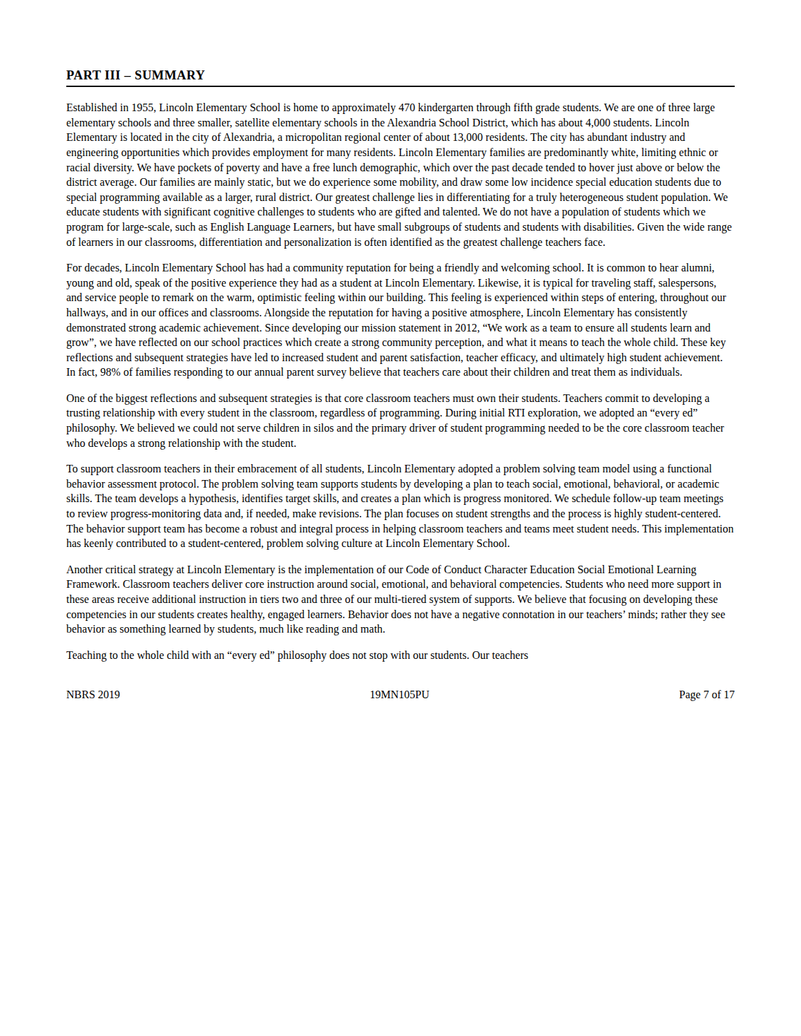PART III – SUMMARY
Established in 1955, Lincoln Elementary School is home to approximately 470 kindergarten through fifth grade students. We are one of three large elementary schools and three smaller, satellite elementary schools in the Alexandria School District, which has about 4,000 students. Lincoln Elementary is located in the city of Alexandria, a micropolitan regional center of about 13,000 residents. The city has abundant industry and engineering opportunities which provides employment for many residents. Lincoln Elementary families are predominantly white, limiting ethnic or racial diversity. We have pockets of poverty and have a free lunch demographic, which over the past decade tended to hover just above or below the district average. Our families are mainly static, but we do experience some mobility, and draw some low incidence special education students due to special programming available as a larger, rural district. Our greatest challenge lies in differentiating for a truly heterogeneous student population. We educate students with significant cognitive challenges to students who are gifted and talented. We do not have a population of students which we program for large-scale, such as English Language Learners, but have small subgroups of students and students with disabilities. Given the wide range of learners in our classrooms, differentiation and personalization is often identified as the greatest challenge teachers face.
For decades, Lincoln Elementary School has had a community reputation for being a friendly and welcoming school. It is common to hear alumni, young and old, speak of the positive experience they had as a student at Lincoln Elementary. Likewise, it is typical for traveling staff, salespersons, and service people to remark on the warm, optimistic feeling within our building. This feeling is experienced within steps of entering, throughout our hallways, and in our offices and classrooms. Alongside the reputation for having a positive atmosphere, Lincoln Elementary has consistently demonstrated strong academic achievement. Since developing our mission statement in 2012, “We work as a team to ensure all students learn and grow”, we have reflected on our school practices which create a strong community perception, and what it means to teach the whole child. These key reflections and subsequent strategies have led to increased student and parent satisfaction, teacher efficacy, and ultimately high student achievement. In fact, 98% of families responding to our annual parent survey believe that teachers care about their children and treat them as individuals.
One of the biggest reflections and subsequent strategies is that core classroom teachers must own their students. Teachers commit to developing a trusting relationship with every student in the classroom, regardless of programming. During initial RTI exploration, we adopted an “every ed” philosophy. We believed we could not serve children in silos and the primary driver of student programming needed to be the core classroom teacher who develops a strong relationship with the student.
To support classroom teachers in their embracement of all students, Lincoln Elementary adopted a problem solving team model using a functional behavior assessment protocol. The problem solving team supports students by developing a plan to teach social, emotional, behavioral, or academic skills. The team develops a hypothesis, identifies target skills, and creates a plan which is progress monitored. We schedule follow-up team meetings to review progress-monitoring data and, if needed, make revisions. The plan focuses on student strengths and the process is highly student-centered. The behavior support team has become a robust and integral process in helping classroom teachers and teams meet student needs. This implementation has keenly contributed to a student-centered, problem solving culture at Lincoln Elementary School.
Another critical strategy at Lincoln Elementary is the implementation of our Code of Conduct Character Education Social Emotional Learning Framework. Classroom teachers deliver core instruction around social, emotional, and behavioral competencies. Students who need more support in these areas receive additional instruction in tiers two and three of our multi-tiered system of supports. We believe that focusing on developing these competencies in our students creates healthy, engaged learners. Behavior does not have a negative connotation in our teachers’ minds; rather they see behavior as something learned by students, much like reading and math.
Teaching to the whole child with an “every ed” philosophy does not stop with our students. Our teachers
NBRS 2019
19MN105PU
Page 7 of 17